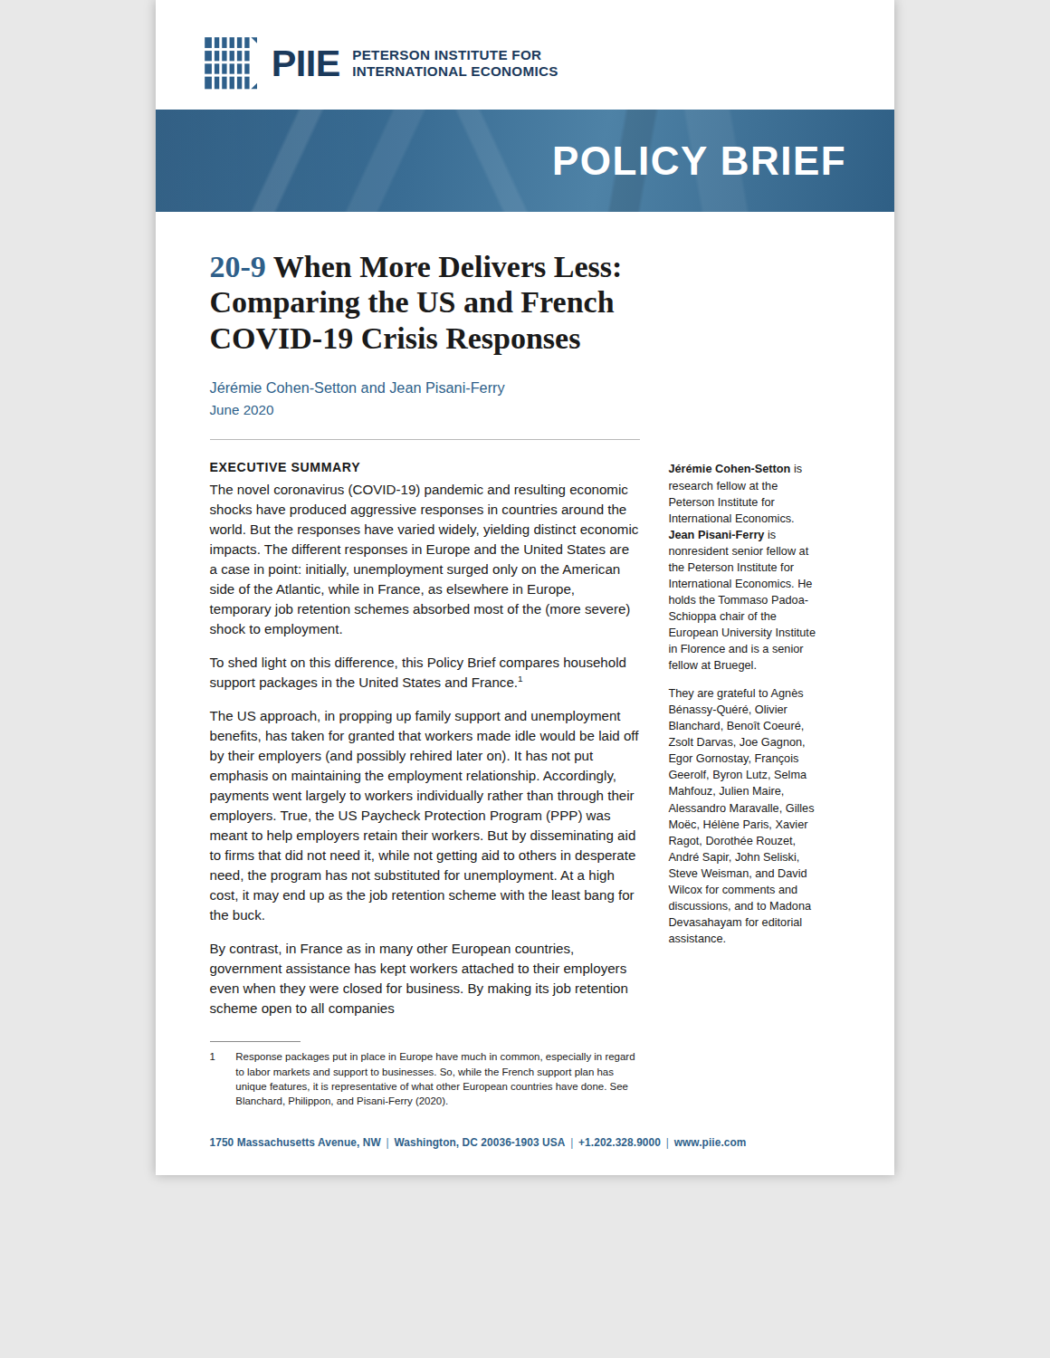PIIE Peterson Institute for
International Economics
Policy Brief
20-9 When More Delivers Less: Comparing the US and French COVID-19 Crisis Responses
Jérémie Cohen-Setton and Jean Pisani-Ferry
June 2020
Executive Summary
The novel coronavirus (COVID-19) pandemic and resulting economic shocks have produced aggressive responses in countries around the world. But the responses have varied widely, yielding distinct economic impacts. The different responses in Europe and the United States are a case in point: initially, unemployment surged only on the American side of the Atlantic, while in France, as elsewhere in Europe, temporary job retention schemes absorbed most of the (more severe) shock to employment.
To shed light on this difference, this Policy Brief compares household support packages in the United States and France.1
The US approach, in propping up family support and unemployment benefits, has taken for granted that workers made idle would be laid off by their employers (and possibly rehired later on). It has not put emphasis on maintaining the employment relationship. Accordingly, payments went largely to workers individually rather than through their employers. True, the US Paycheck Protection Program (PPP) was meant to help employers retain their workers. But by disseminating aid to firms that did not need it, while not getting aid to others in desperate need, the program has not substituted for unemployment. At a high cost, it may end up as the job retention scheme with the least bang for the buck.
By contrast, in France as in many other European countries, government assistance has kept workers attached to their employers even when they were closed for business. By making its job retention scheme open to all companies
Jérémie Cohen-Setton is research fellow at the Peterson Institute for International Economics. Jean Pisani-Ferry is nonresident senior fellow at the Peterson Institute for International Economics. He holds the Tommaso Padoa-Schioppa chair of the European University Institute in Florence and is a senior fellow at Bruegel.
They are grateful to Agnès Bénassy-Quéré, Olivier Blanchard, Benoît Coeuré, Zsolt Darvas, Joe Gagnon, Egor Gornostay, François Geerolf, Byron Lutz, Selma Mahfouz, Julien Maire, Alessandro Maravalle, Gilles Moëc, Hélène Paris, Xavier Ragot, Dorothée Rouzet, André Sapir, John Seliski, Steve Weisman, and David Wilcox for comments and discussions, and to Madona Devasahayam for editorial assistance.
1
Response packages put in place in Europe have much in common, especially in regard to labor markets and support to businesses. So, while the French support plan has unique features, it is representative of what other European countries have done. See Blanchard, Philippon, and Pisani-Ferry (2020).
1750 Massachusetts Avenue, NW|Washington, DC 20036-1903 USA|+1.202.328.9000|www.piie.com